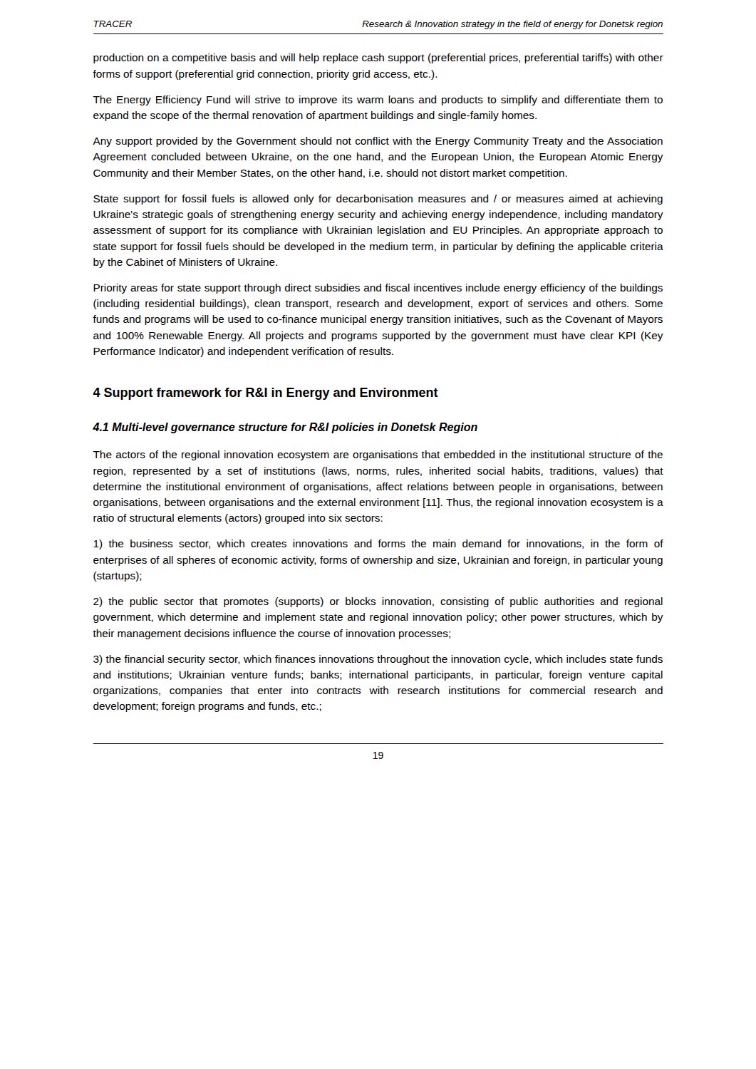TRACER
Research & Innovation strategy in the field of energy for Donetsk region
production on a competitive basis and will help replace cash support (preferential prices, preferential tariffs) with other forms of support (preferential grid connection, priority grid access, etc.).
The Energy Efficiency Fund will strive to improve its warm loans and products to simplify and differentiate them to expand the scope of the thermal renovation of apartment buildings and single-family homes.
Any support provided by the Government should not conflict with the Energy Community Treaty and the Association Agreement concluded between Ukraine, on the one hand, and the European Union, the European Atomic Energy Community and their Member States, on the other hand, i.e. should not distort market competition.
State support for fossil fuels is allowed only for decarbonisation measures and / or measures aimed at achieving Ukraine's strategic goals of strengthening energy security and achieving energy independence, including mandatory assessment of support for its compliance with Ukrainian legislation and EU Principles. An appropriate approach to state support for fossil fuels should be developed in the medium term, in particular by defining the applicable criteria by the Cabinet of Ministers of Ukraine.
Priority areas for state support through direct subsidies and fiscal incentives include energy efficiency of the buildings (including residential buildings), clean transport, research and development, export of services and others. Some funds and programs will be used to co-finance municipal energy transition initiatives, such as the Covenant of Mayors and 100% Renewable Energy. All projects and programs supported by the government must have clear KPI (Key Performance Indicator) and independent verification of results.
4 Support framework for R&I in Energy and Environment
4.1 Multi-level governance structure for R&I policies in Donetsk Region
The actors of the regional innovation ecosystem are organisations that embedded in the institutional structure of the region, represented by a set of institutions (laws, norms, rules, inherited social habits, traditions, values) that determine the institutional environment of organisations, affect relations between people in organisations, between organisations, between organisations and the external environment [11]. Thus, the regional innovation ecosystem is a ratio of structural elements (actors) grouped into six sectors:
1) the business sector, which creates innovations and forms the main demand for innovations, in the form of enterprises of all spheres of economic activity, forms of ownership and size, Ukrainian and foreign, in particular young (startups);
2) the public sector that promotes (supports) or blocks innovation, consisting of public authorities and regional government, which determine and implement state and regional innovation policy; other power structures, which by their management decisions influence the course of innovation processes;
3) the financial security sector, which finances innovations throughout the innovation cycle, which includes state funds and institutions; Ukrainian venture funds; banks; international participants, in particular, foreign venture capital organizations, companies that enter into contracts with research institutions for commercial research and development; foreign programs and funds, etc.;
19